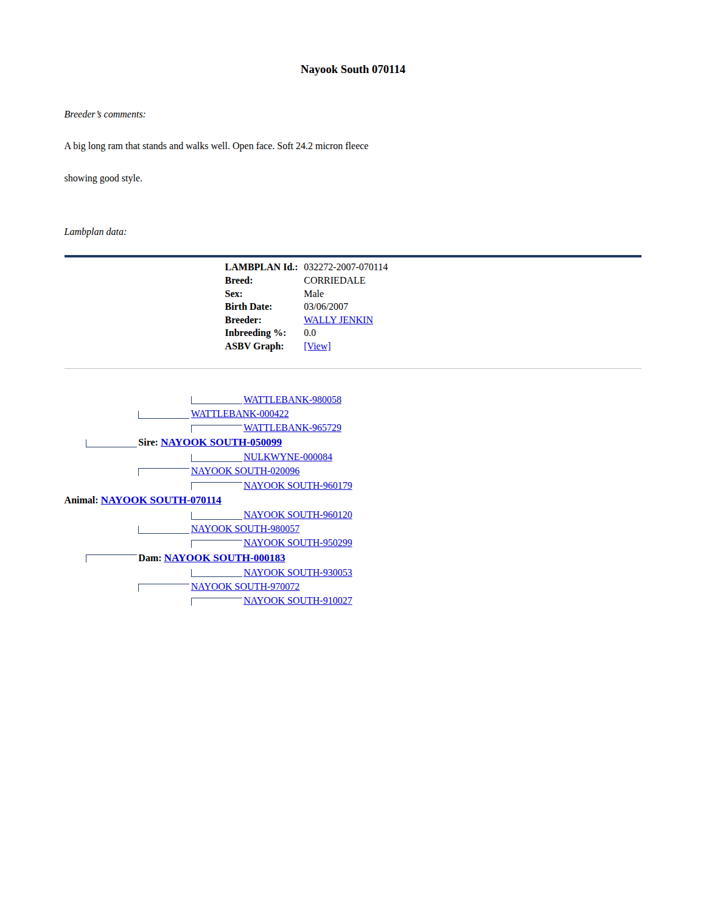Nayook South 070114
Breeder’s comments:
A big long ram that stands and walks well. Open face. Soft 24.2 micron fleece
showing good style.
Lambplan data:
| LAMBPLAN Id.: | 032272-2007-070114 |
| Breed: | CORRIEDALE |
| Sex: | Male |
| Birth Date: | 03/06/2007 |
| Breeder: | WALLY JENKIN |
| Inbreeding %: | 0.0 |
| ASBV Graph: | [View] |
WATTLEBANK-980058
WATTLEBANK-000422
WATTLEBANK-965729
Sire: NAYOOK SOUTH-050099
NULKWYNE-000084
NAYOOK SOUTH-020096
NAYOOK SOUTH-960179
Animal: NAYOOK SOUTH-070114
NAYOOK SOUTH-960120
NAYOOK SOUTH-980057
NAYOOK SOUTH-950299
Dam: NAYOOK SOUTH-000183
NAYOOK SOUTH-930053
NAYOOK SOUTH-970072
NAYOOK SOUTH-910027